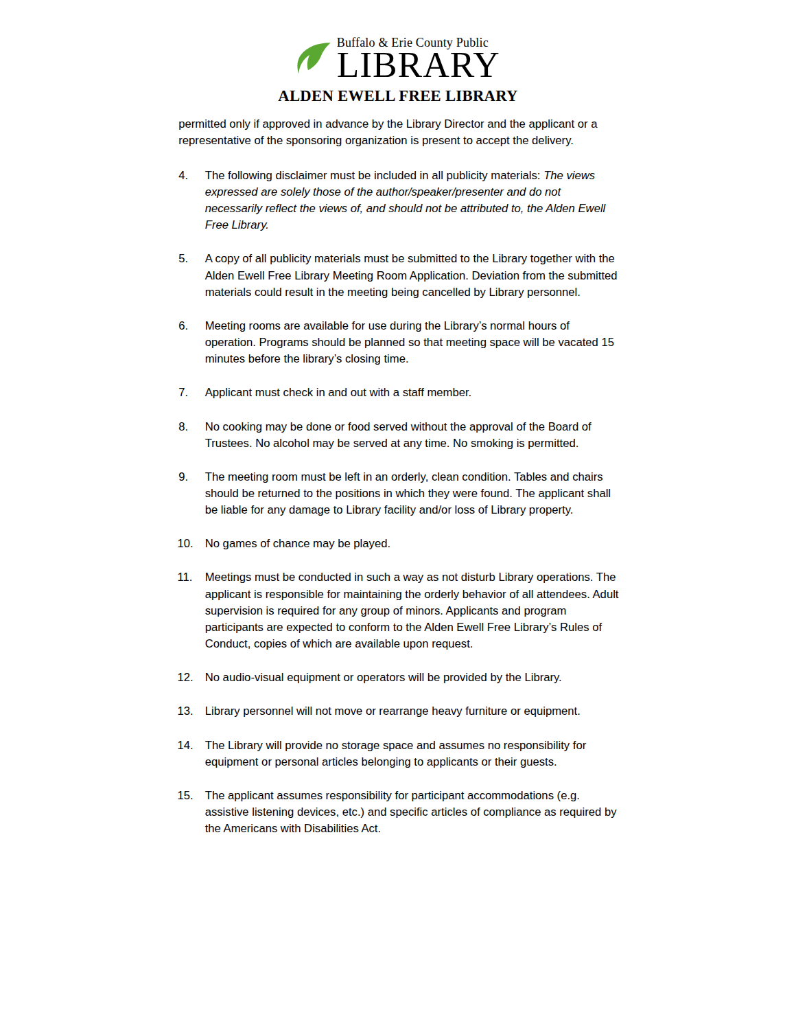Buffalo & Erie County Public
LIBRARY
ALDEN EWELL FREE LIBRARY
permitted only if approved in advance by the Library Director and the applicant or a representative of the sponsoring organization is present to accept the delivery.
The following disclaimer must be included in all publicity materials: The views expressed are solely those of the author/speaker/presenter and do not necessarily reflect the views of, and should not be attributed to, the Alden Ewell Free Library.
A copy of all publicity materials must be submitted to the Library together with the Alden Ewell Free Library Meeting Room Application. Deviation from the submitted materials could result in the meeting being cancelled by Library personnel.
Meeting rooms are available for use during the Library’s normal hours of operation. Programs should be planned so that meeting space will be vacated 15 minutes before the library’s closing time.
Applicant must check in and out with a staff member.
No cooking may be done or food served without the approval of the Board of Trustees. No alcohol may be served at any time. No smoking is permitted.
The meeting room must be left in an orderly, clean condition. Tables and chairs should be returned to the positions in which they were found. The applicant shall be liable for any damage to Library facility and/or loss of Library property.
No games of chance may be played.
Meetings must be conducted in such a way as not disturb Library operations. The applicant is responsible for maintaining the orderly behavior of all attendees. Adult supervision is required for any group of minors. Applicants and program participants are expected to conform to the Alden Ewell Free Library’s Rules of Conduct, copies of which are available upon request.
No audio-visual equipment or operators will be provided by the Library.
Library personnel will not move or rearrange heavy furniture or equipment.
The Library will provide no storage space and assumes no responsibility for equipment or personal articles belonging to applicants or their guests.
The applicant assumes responsibility for participant accommodations (e.g. assistive listening devices, etc.) and specific articles of compliance as required by the Americans with Disabilities Act.